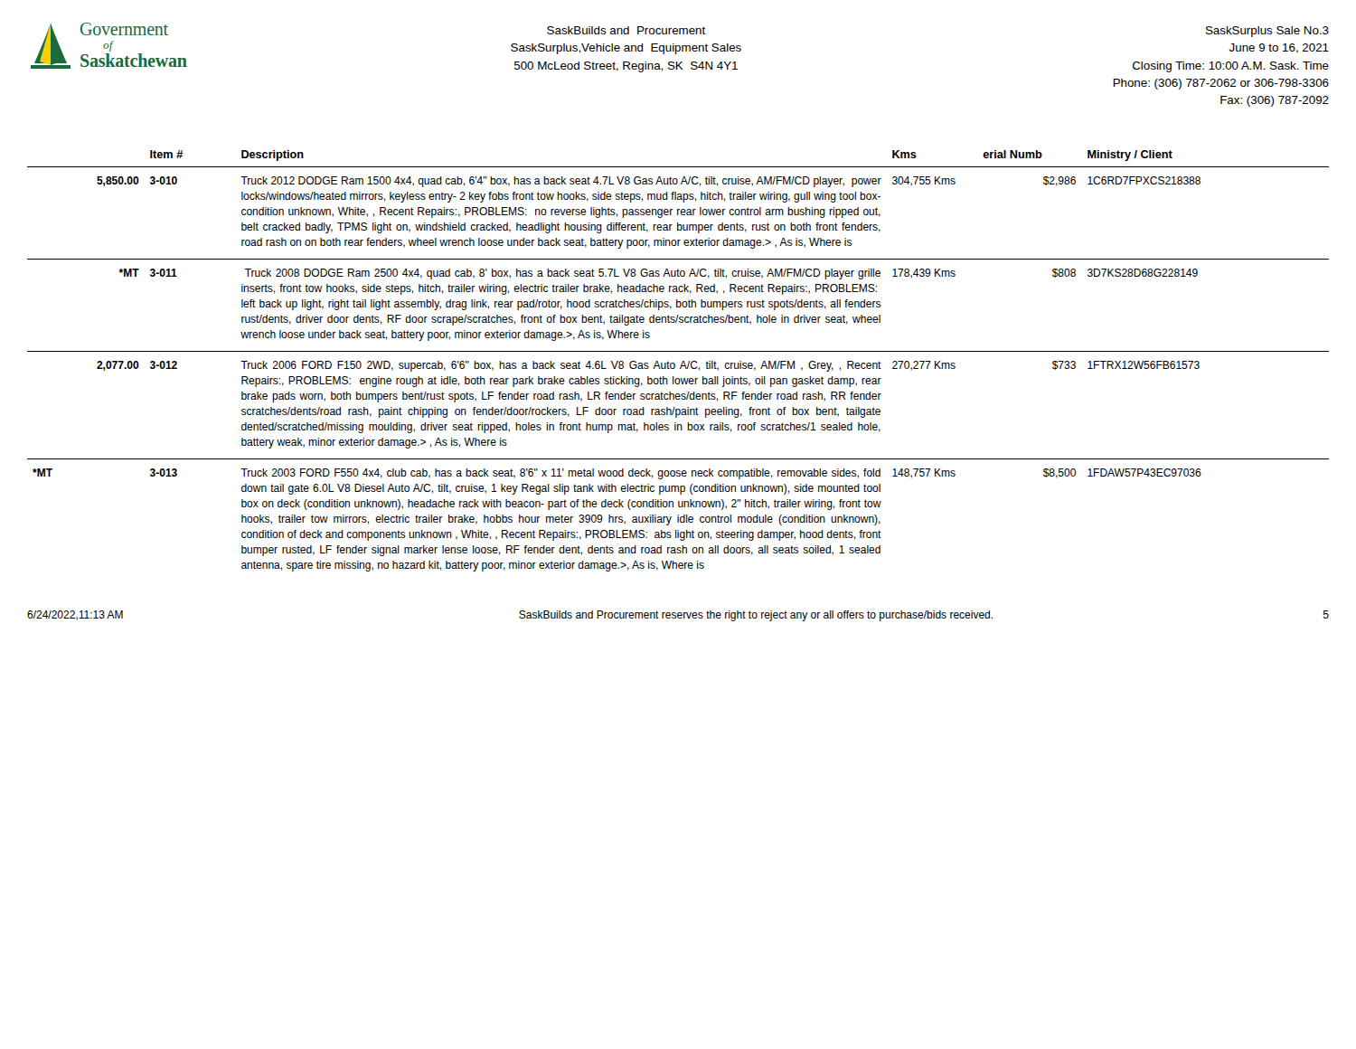Government
of
Saskatchewan
SaskBuilds and Procurement
SaskSurplus,Vehicle and Equipment Sales
500 McLeod Street, Regina, SK S4N 4Y1
SaskSurplus Sale No.3
June 9 to 16, 2021
Closing Time: 10:00 A.M. Sask. Time
Phone: (306) 787-2062 or 306-798-3306
Fax: (306) 787-2092
| | Item # | Description | Kms | erial Numb | Ministry / Client |
| --- | --- | --- | --- | --- | --- |
| 5,850.00 | 3-010 | Truck 2012 DODGE Ram 1500 4x4, quad cab, 6'4" box, has a back seat 4.7L V8 Gas Auto A/C, tilt, cruise, AM/FM/CD player, power locks/windows/heated mirrors, keyless entry- 2 key fobs front tow hooks, side steps, mud flaps, hitch, trailer wiring, gull wing tool box- condition unknown, White, , Recent Repairs:, PROBLEMS: no reverse lights, passenger rear lower control arm bushing ripped out, belt cracked badly, TPMS light on, windshield cracked, headlight housing different, rear bumper dents, rust on both front fenders, road rash on on both rear fenders, wheel wrench loose under back seat, battery poor, minor exterior damage.> , As is, Where is | 304,755 Kms | $2,986 | 1C6RD7FPXCS218388 |
| *MT | 3-011 | Truck 2008 DODGE Ram 2500 4x4, quad cab, 8' box, has a back seat 5.7L V8 Gas Auto A/C, tilt, cruise, AM/FM/CD player grille inserts, front tow hooks, side steps, hitch, trailer wiring, electric trailer brake, headache rack, Red, , Recent Repairs:, PROBLEMS: left back up light, right tail light assembly, drag link, rear pad/rotor, hood scratches/chips, both bumpers rust spots/dents, all fenders rust/dents, driver door dents, RF door scrape/scratches, front of box bent, tailgate dents/scratches/bent, hole in driver seat, wheel wrench loose under back seat, battery poor, minor exterior damage.>, As is, Where is | 178,439 Kms | $808 | 3D7KS28D68G228149 |
| 2,077.00 | 3-012 | Truck 2006 FORD F150 2WD, supercab, 6'6" box, has a back seat 4.6L V8 Gas Auto A/C, tilt, cruise, AM/FM , Grey, , Recent Repairs:, PROBLEMS: engine rough at idle, both rear park brake cables sticking, both lower ball joints, oil pan gasket damp, rear brake pads worn, both bumpers bent/rust spots, LF fender road rash, LR fender scratches/dents, RF fender road rash, RR fender scratches/dents/road rash, paint chipping on fender/door/rockers, LF door road rash/paint peeling, front of box bent, tailgate dented/scratched/missing moulding, driver seat ripped, holes in front hump mat, holes in box rails, roof scratches/1 sealed hole, battery weak, minor exterior damage.> , As is, Where is | 270,277 Kms | $733 | 1FTRX12W56FB61573 |
| *MT | 3-013 | Truck 2003 FORD F550 4x4, club cab, has a back seat, 8'6" x 11' metal wood deck, goose neck compatible, removable sides, fold down tail gate 6.0L V8 Diesel Auto A/C, tilt, cruise, 1 key Regal slip tank with electric pump (condition unknown), side mounted tool box on deck (condition unknown), headache rack with beacon- part of the deck (condition unknown), 2" hitch, trailer wiring, front tow hooks, trailer tow mirrors, electric trailer brake, hobbs hour meter 3909 hrs, auxiliary idle control module (condition unknown), condition of deck and components unknown , White, , Recent Repairs:, PROBLEMS: abs light on, steering damper, hood dents, front bumper rusted, LF fender signal marker lense loose, RF fender dent, dents and road rash on all doors, all seats soiled, 1 sealed antenna, spare tire missing, no hazard kit, battery poor, minor exterior damage.>, As is, Where is | 148,757 Kms | $8,500 | 1FDAW57P43EC97036 |
6/24/2022,11:13 AM
SaskBuilds and Procurement reserves the right to reject any or all offers to purchase/bids received.
5